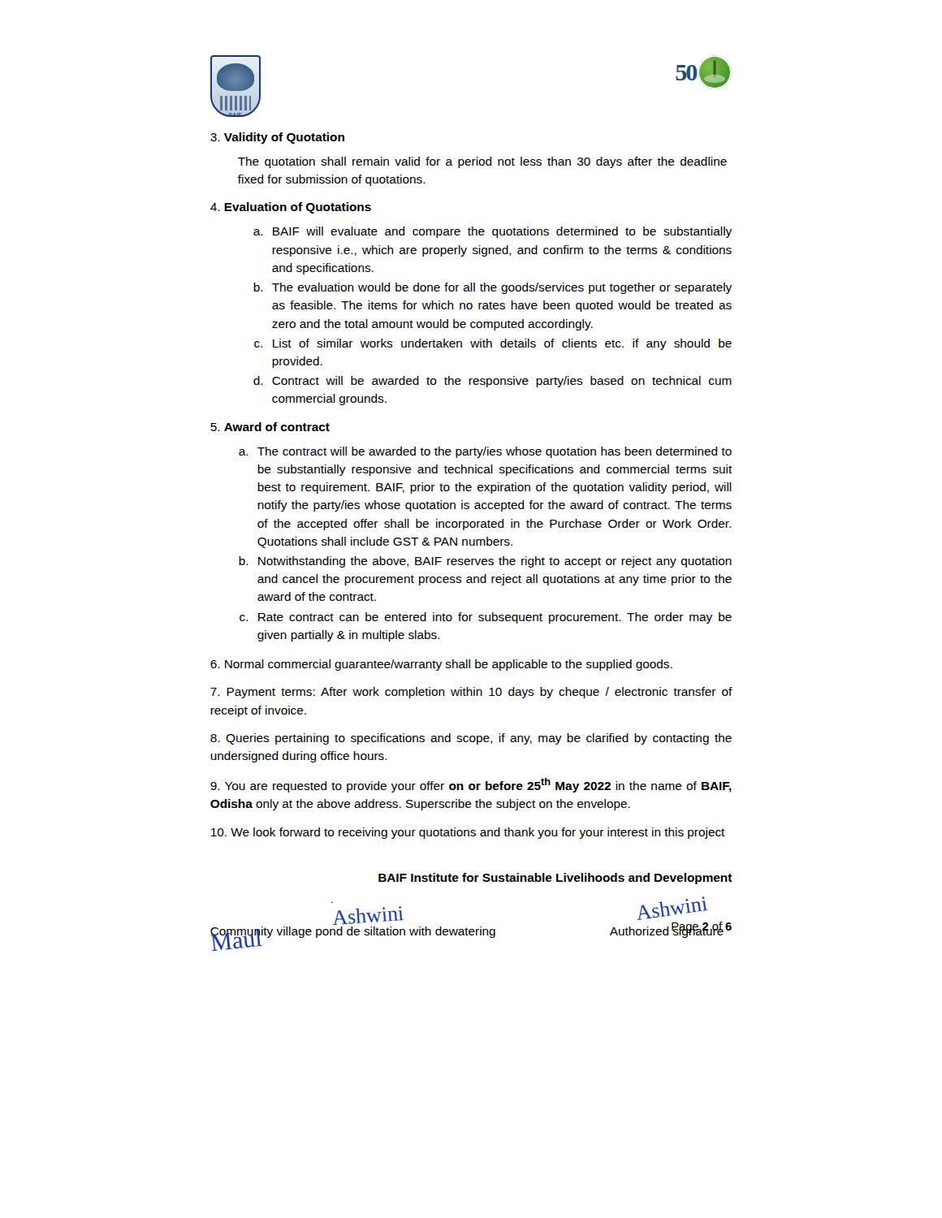BAIF
50
3. Validity of Quotation
The quotation shall remain valid for a period not less than 30 days after the deadline fixed for submission of quotations.
4. Evaluation of Quotations
BAIF will evaluate and compare the quotations determined to be substantially responsive i.e., which are properly signed, and confirm to the terms & conditions and specifications.
The evaluation would be done for all the goods/services put together or separately as feasible. The items for which no rates have been quoted would be treated as zero and the total amount would be computed accordingly.
List of similar works undertaken with details of clients etc. if any should be provided.
Contract will be awarded to the responsive party/ies based on technical cum commercial grounds.
5. Award of contract
The contract will be awarded to the party/ies whose quotation has been determined to be substantially responsive and technical specifications and commercial terms suit best to requirement. BAIF, prior to the expiration of the quotation validity period, will notify the party/ies whose quotation is accepted for the award of contract. The terms of the accepted offer shall be incorporated in the Purchase Order or Work Order. Quotations shall include GST & PAN numbers.
Notwithstanding the above, BAIF reserves the right to accept or reject any quotation and cancel the procurement process and reject all quotations at any time prior to the award of the contract.
Rate contract can be entered into for subsequent procurement. The order may be given partially & in multiple slabs.
6. Normal commercial guarantee/warranty shall be applicable to the supplied goods.
7. Payment terms: After work completion within 10 days by cheque / electronic transfer of receipt of invoice.
8. Queries pertaining to specifications and scope, if any, may be clarified by contacting the undersigned during office hours.
9. You are requested to provide your offer on or before 25th May 2022 in the name of BAIF, Odisha only at the above address. Superscribe the subject on the envelope.
10. We look forward to receiving your quotations and thank you for your interest in this project
BAIF Institute for Sustainable Livelihoods and Development
Community village pond de siltation with dewatering
Ashwini Authorized signature
Maul . Ashwini
Page 2 of 6